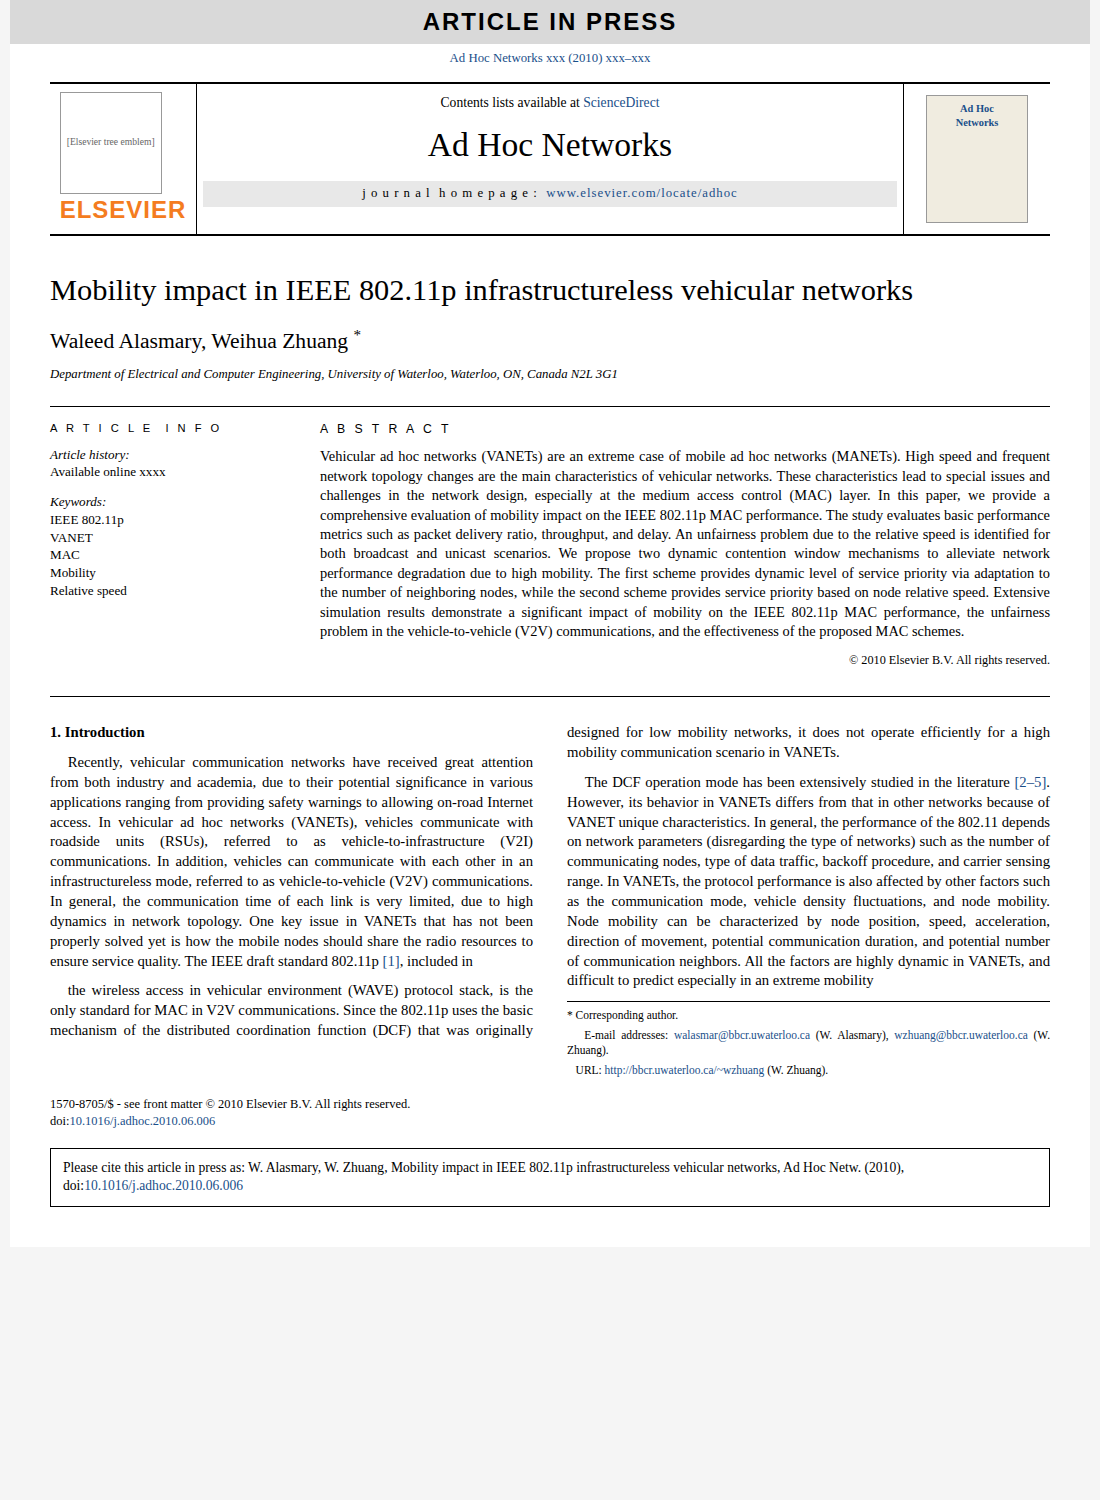ARTICLE IN PRESS
Ad Hoc Networks xxx (2010) xxx–xxx
[Elsevier tree emblem]
ELSEVIER
Contents lists available at ScienceDirect
Ad Hoc Networks
j o u r n a l h o m e p a g e : www.elsevier.com/locate/adhoc
Ad Hoc
Networks
Mobility impact in IEEE 802.11p infrastructureless vehicular networks
Waleed Alasmary, Weihua Zhuang *
Department of Electrical and Computer Engineering, University of Waterloo, Waterloo, ON, Canada N2L 3G1
A R T I C L E I N F O
Article history:
Available online xxxx
Keywords:
IEEE 802.11p
VANET
MAC
Mobility
Relative speed
A B S T R A C T
Vehicular ad hoc networks (VANETs) are an extreme case of mobile ad hoc networks (MANETs). High speed and frequent network topology changes are the main characteristics of vehicular networks. These characteristics lead to special issues and challenges in the network design, especially at the medium access control (MAC) layer. In this paper, we provide a comprehensive evaluation of mobility impact on the IEEE 802.11p MAC performance. The study evaluates basic performance metrics such as packet delivery ratio, throughput, and delay. An unfairness problem due to the relative speed is identified for both broadcast and unicast scenarios. We propose two dynamic contention window mechanisms to alleviate network performance degradation due to high mobility. The first scheme provides dynamic level of service priority via adaptation to the number of neighboring nodes, while the second scheme provides service priority based on node relative speed. Extensive simulation results demonstrate a significant impact of mobility on the IEEE 802.11p MAC performance, the unfairness problem in the vehicle-to-vehicle (V2V) communications, and the effectiveness of the proposed MAC schemes.
© 2010 Elsevier B.V. All rights reserved.
1. Introduction
Recently, vehicular communication networks have received great attention from both industry and academia, due to their potential significance in various applications ranging from providing safety warnings to allowing on-road Internet access. In vehicular ad hoc networks (VANETs), vehicles communicate with roadside units (RSUs), referred to as vehicle-to-infrastructure (V2I) communications. In addition, vehicles can communicate with each other in an infrastructureless mode, referred to as vehicle-to-vehicle (V2V) communications. In general, the communication time of each link is very limited, due to high dynamics in network topology. One key issue in VANETs that has not been properly solved yet is how the mobile nodes should share the radio resources to ensure service quality. The IEEE draft standard 802.11p [1], included in
the wireless access in vehicular environment (WAVE) protocol stack, is the only standard for MAC in V2V communications. Since the 802.11p uses the basic mechanism of the distributed coordination function (DCF) that was originally designed for low mobility networks, it does not operate efficiently for a high mobility communication scenario in VANETs.
The DCF operation mode has been extensively studied in the literature [2–5]. However, its behavior in VANETs differs from that in other networks because of VANET unique characteristics. In general, the performance of the 802.11 depends on network parameters (disregarding the type of networks) such as the number of communicating nodes, type of data traffic, backoff procedure, and carrier sensing range. In VANETs, the protocol performance is also affected by other factors such as the communication mode, vehicle density fluctuations, and node mobility. Node mobility can be characterized by node position, speed, acceleration, direction of movement, potential communication duration, and potential number of communication neighbors. All the factors are highly dynamic in VANETs, and difficult to predict especially in an extreme mobility
* Corresponding author.
E-mail addresses: walasmar@bbcr.uwaterloo.ca (W. Alasmary), wzhuang@bbcr.uwaterloo.ca (W. Zhuang).
URL: http://bbcr.uwaterloo.ca/~wzhuang (W. Zhuang).
1570-8705/$ - see front matter © 2010 Elsevier B.V. All rights reserved.
doi:10.1016/j.adhoc.2010.06.006
Please cite this article in press as: W. Alasmary, W. Zhuang, Mobility impact in IEEE 802.11p infrastructureless vehicular networks, Ad Hoc Netw. (2010), doi:10.1016/j.adhoc.2010.06.006